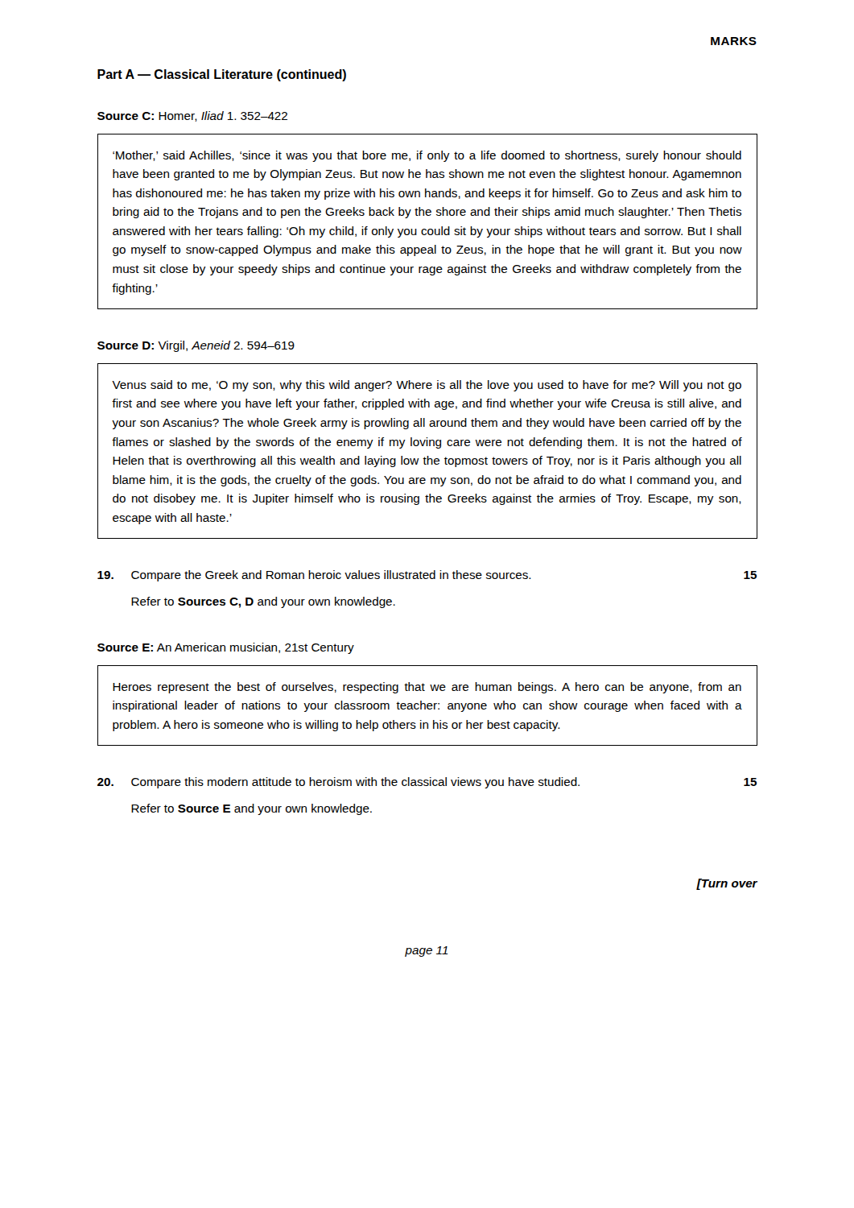MARKS
Part A — Classical Literature (continued)
Source C: Homer, Iliad 1. 352–422
‘Mother,’ said Achilles, ‘since it was you that bore me, if only to a life doomed to shortness, surely honour should have been granted to me by Olympian Zeus. But now he has shown me not even the slightest honour. Agamemnon has dishonoured me: he has taken my prize with his own hands, and keeps it for himself. Go to Zeus and ask him to bring aid to the Trojans and to pen the Greeks back by the shore and their ships amid much slaughter.’ Then Thetis answered with her tears falling: ‘Oh my child, if only you could sit by your ships without tears and sorrow. But I shall go myself to snow-capped Olympus and make this appeal to Zeus, in the hope that he will grant it. But you now must sit close by your speedy ships and continue your rage against the Greeks and withdraw completely from the fighting.’
Source D: Virgil, Aeneid 2. 594–619
Venus said to me, ‘O my son, why this wild anger? Where is all the love you used to have for me? Will you not go first and see where you have left your father, crippled with age, and find whether your wife Creusa is still alive, and your son Ascanius? The whole Greek army is prowling all around them and they would have been carried off by the flames or slashed by the swords of the enemy if my loving care were not defending them. It is not the hatred of Helen that is overthrowing all this wealth and laying low the topmost towers of Troy, nor is it Paris although you all blame him, it is the gods, the cruelty of the gods. You are my son, do not be afraid to do what I command you, and do not disobey me. It is Jupiter himself who is rousing the Greeks against the armies of Troy. Escape, my son, escape with all haste.’
19.
Compare the Greek and Roman heroic values illustrated in these sources.
Refer to Sources C, D and your own knowledge.
15
Source E: An American musician, 21st Century
Heroes represent the best of ourselves, respecting that we are human beings. A hero can be anyone, from an inspirational leader of nations to your classroom teacher: anyone who can show courage when faced with a problem. A hero is someone who is willing to help others in his or her best capacity.
20.
Compare this modern attitude to heroism with the classical views you have studied.
Refer to Source E and your own knowledge.
15
[Turn over
page 11